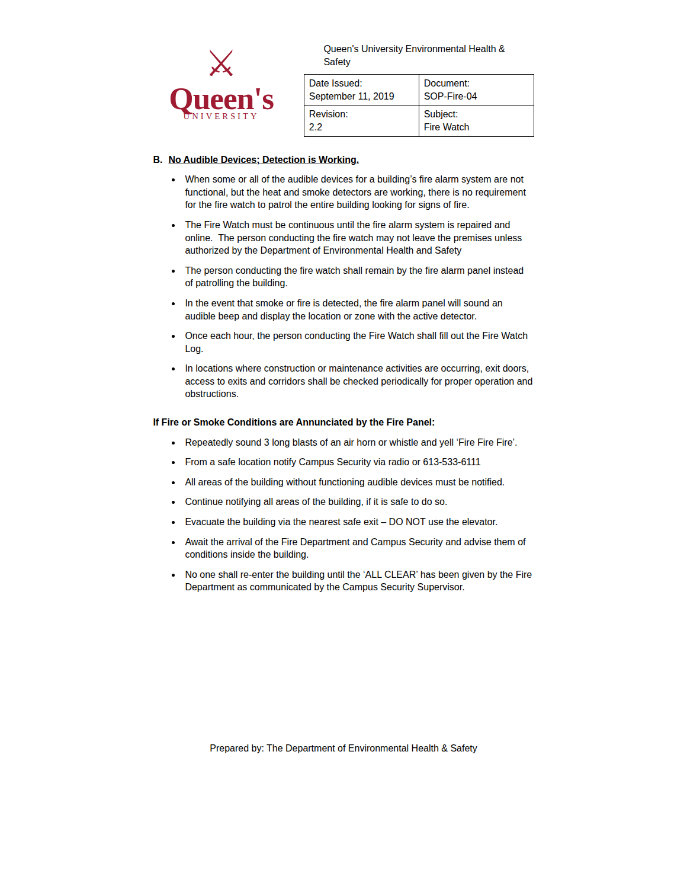⚔ Queen's UNIVERSITY
Queen's University Environmental Health & Safety
| Date Issued: September 11, 2019 | Document: SOP-Fire-04 |
| Revision: 2.2 | Subject: Fire Watch |
B. No Audible Devices; Detection is Working.
When some or all of the audible devices for a building’s fire alarm system are not functional, but the heat and smoke detectors are working, there is no requirement for the fire watch to patrol the entire building looking for signs of fire.
The Fire Watch must be continuous until the fire alarm system is repaired and online. The person conducting the fire watch may not leave the premises unless authorized by the Department of Environmental Health and Safety
The person conducting the fire watch shall remain by the fire alarm panel instead of patrolling the building.
In the event that smoke or fire is detected, the fire alarm panel will sound an audible beep and display the location or zone with the active detector.
Once each hour, the person conducting the Fire Watch shall fill out the Fire Watch Log.
In locations where construction or maintenance activities are occurring, exit doors, access to exits and corridors shall be checked periodically for proper operation and obstructions.
If Fire or Smoke Conditions are Annunciated by the Fire Panel:
Repeatedly sound 3 long blasts of an air horn or whistle and yell ‘Fire Fire Fire’.
From a safe location notify Campus Security via radio or 613-533-6111
All areas of the building without functioning audible devices must be notified.
Continue notifying all areas of the building, if it is safe to do so.
Evacuate the building via the nearest safe exit – DO NOT use the elevator.
Await the arrival of the Fire Department and Campus Security and advise them of conditions inside the building.
No one shall re-enter the building until the ‘ALL CLEAR’ has been given by the Fire Department as communicated by the Campus Security Supervisor.
Prepared by: The Department of Environmental Health & Safety